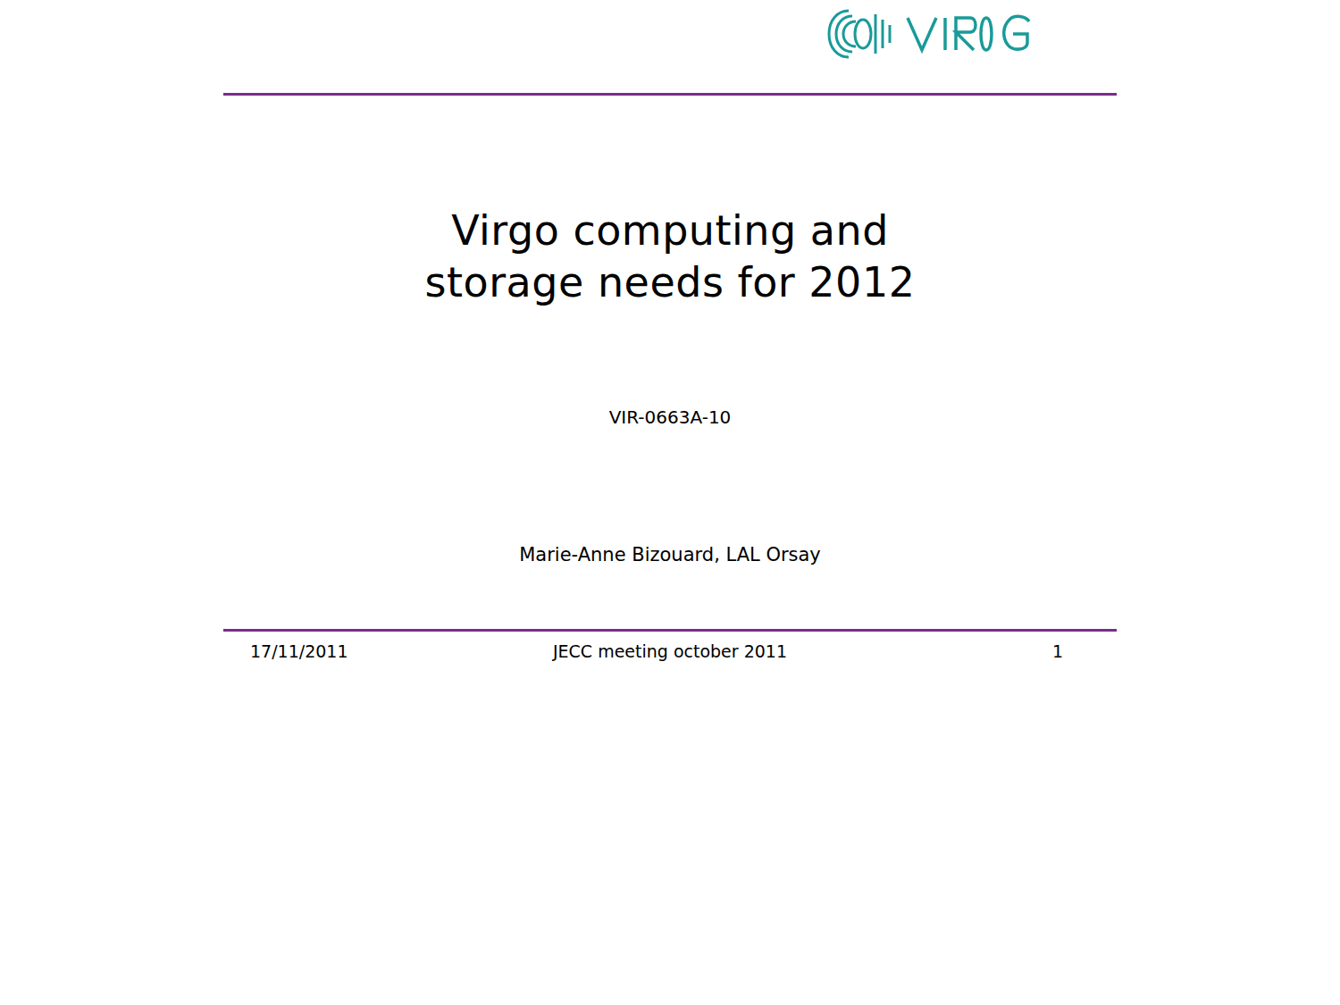Virgo computing and
storage needs for 2012
VIR-0663A-10
Marie-Anne Bizouard, LAL Orsay
17/11/2011 JECC meeting october 2011 1